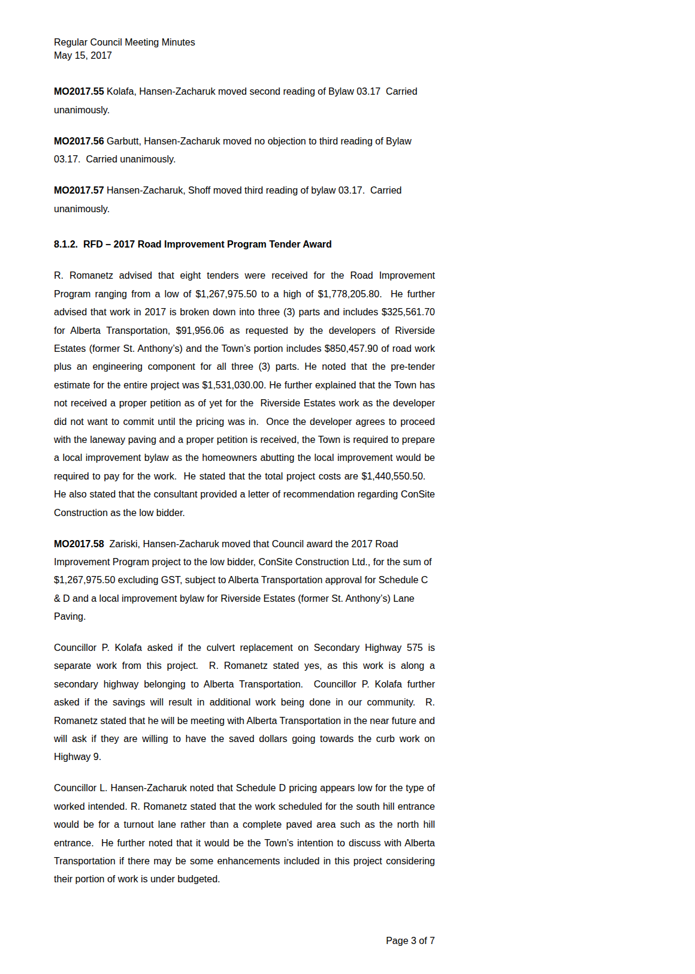Regular Council Meeting Minutes
May 15, 2017
MO2017.55 Kolafa, Hansen-Zacharuk moved second reading of Bylaw 03.17 Carried unanimously.
MO2017.56 Garbutt, Hansen-Zacharuk moved no objection to third reading of Bylaw 03.17. Carried unanimously.
MO2017.57 Hansen-Zacharuk, Shoff moved third reading of bylaw 03.17. Carried unanimously.
8.1.2. RFD – 2017 Road Improvement Program Tender Award
R. Romanetz advised that eight tenders were received for the Road Improvement Program ranging from a low of $1,267,975.50 to a high of $1,778,205.80. He further advised that work in 2017 is broken down into three (3) parts and includes $325,561.70 for Alberta Transportation, $91,956.06 as requested by the developers of Riverside Estates (former St. Anthony’s) and the Town’s portion includes $850,457.90 of road work plus an engineering component for all three (3) parts. He noted that the pre-tender estimate for the entire project was $1,531,030.00. He further explained that the Town has not received a proper petition as of yet for the Riverside Estates work as the developer did not want to commit until the pricing was in. Once the developer agrees to proceed with the laneway paving and a proper petition is received, the Town is required to prepare a local improvement bylaw as the homeowners abutting the local improvement would be required to pay for the work. He stated that the total project costs are $1,440,550.50. He also stated that the consultant provided a letter of recommendation regarding ConSite Construction as the low bidder.
MO2017.58 Zariski, Hansen-Zacharuk moved that Council award the 2017 Road Improvement Program project to the low bidder, ConSite Construction Ltd., for the sum of $1,267,975.50 excluding GST, subject to Alberta Transportation approval for Schedule C & D and a local improvement bylaw for Riverside Estates (former St. Anthony’s) Lane Paving.
Councillor P. Kolafa asked if the culvert replacement on Secondary Highway 575 is separate work from this project. R. Romanetz stated yes, as this work is along a secondary highway belonging to Alberta Transportation. Councillor P. Kolafa further asked if the savings will result in additional work being done in our community. R. Romanetz stated that he will be meeting with Alberta Transportation in the near future and will ask if they are willing to have the saved dollars going towards the curb work on Highway 9.
Councillor L. Hansen-Zacharuk noted that Schedule D pricing appears low for the type of worked intended. R. Romanetz stated that the work scheduled for the south hill entrance would be for a turnout lane rather than a complete paved area such as the north hill entrance. He further noted that it would be the Town’s intention to discuss with Alberta Transportation if there may be some enhancements included in this project considering their portion of work is under budgeted.
Page 3 of 7